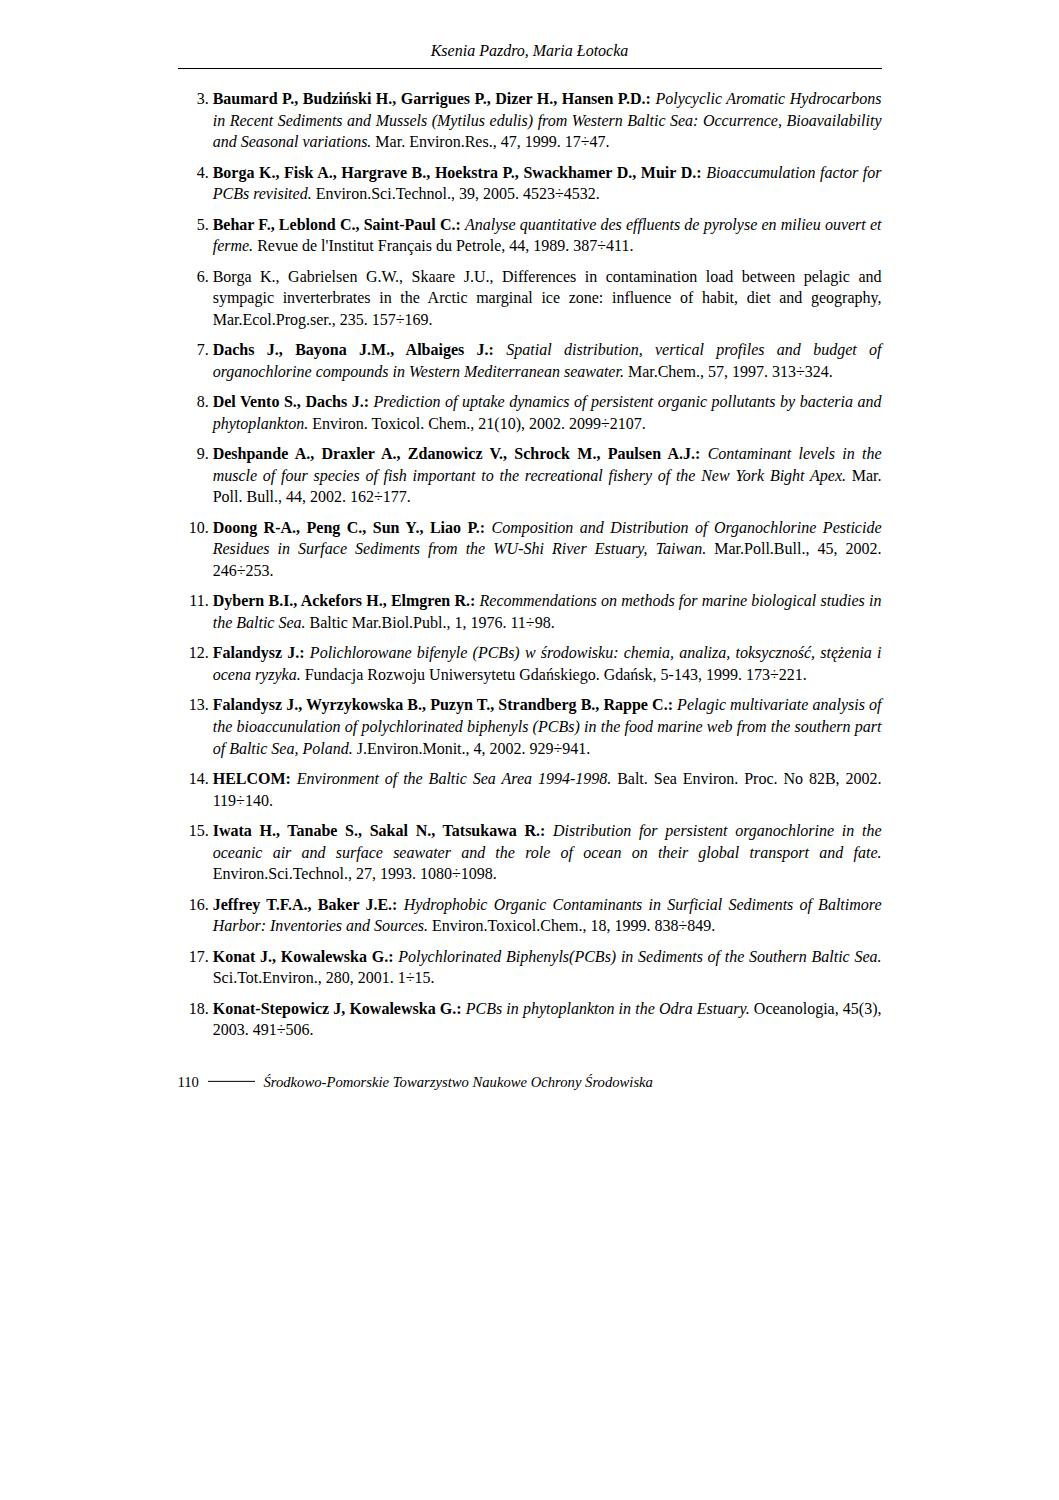Ksenia Pazdro, Maria Łotocka
Baumard P., Budziński H., Garrigues P., Dizer H., Hansen P.D.: Polycyclic Aromatic Hydrocarbons in Recent Sediments and Mussels (Mytilus edulis) from Western Baltic Sea: Occurrence, Bioavailability and Seasonal variations. Mar. Environ.Res., 47, 1999. 17÷47.
Borga K., Fisk A., Hargrave B., Hoekstra P., Swackhamer D., Muir D.: Bioaccumulation factor for PCBs revisited. Environ.Sci.Technol., 39, 2005. 4523÷4532.
Behar F., Leblond C., Saint-Paul C.: Analyse quantitative des effluents de pyrolyse en milieu ouvert et ferme. Revue de l'Institut Français du Petrole, 44, 1989. 387÷411.
Borga K., Gabrielsen G.W., Skaare J.U., Differences in contamination load between pelagic and sympagic inverterbrates in the Arctic marginal ice zone: influence of habit, diet and geography, Mar.Ecol.Prog.ser., 235. 157÷169.
Dachs J., Bayona J.M., Albaiges J.: Spatial distribution, vertical profiles and budget of organochlorine compounds in Western Mediterranean seawater. Mar.Chem., 57, 1997. 313÷324.
Del Vento S., Dachs J.: Prediction of uptake dynamics of persistent organic pollutants by bacteria and phytoplankton. Environ. Toxicol. Chem., 21(10), 2002. 2099÷2107.
Deshpande A., Draxler A., Zdanowicz V., Schrock M., Paulsen A.J.: Contaminant levels in the muscle of four species of fish important to the recreational fishery of the New York Bight Apex. Mar. Poll. Bull., 44, 2002. 162÷177.
Doong R-A., Peng C., Sun Y., Liao P.: Composition and Distribution of Organochlorine Pesticide Residues in Surface Sediments from the WU-Shi River Estuary, Taiwan. Mar.Poll.Bull., 45, 2002. 246÷253.
Dybern B.I., Ackefors H., Elmgren R.: Recommendations on methods for marine biological studies in the Baltic Sea. Baltic Mar.Biol.Publ., 1, 1976. 11÷98.
Falandysz J.: Polichlorowane bifenyle (PCBs) w środowisku: chemia, analiza, toksyczność, stężenia i ocena ryzyka. Fundacja Rozwoju Uniwersytetu Gdańskiego. Gdańsk, 5-143, 1999. 173÷221.
Falandysz J., Wyrzykowska B., Puzyn T., Strandberg B., Rappe C.: Pelagic multivariate analysis of the bioaccunulation of polychlorinated biphenyls (PCBs) in the food marine web from the southern part of Baltic Sea, Poland. J.Environ.Monit., 4, 2002. 929÷941.
HELCOM: Environment of the Baltic Sea Area 1994-1998. Balt. Sea Environ. Proc. No 82B, 2002. 119÷140.
Iwata H., Tanabe S., Sakal N., Tatsukawa R.: Distribution for persistent organochlorine in the oceanic air and surface seawater and the role of ocean on their global transport and fate. Environ.Sci.Technol., 27, 1993. 1080÷1098.
Jeffrey T.F.A., Baker J.E.: Hydrophobic Organic Contaminants in Surficial Sediments of Baltimore Harbor: Inventories and Sources. Environ.Toxicol.Chem., 18, 1999. 838÷849.
Konat J., Kowalewska G.: Polychlorinated Biphenyls(PCBs) in Sediments of the Southern Baltic Sea. Sci.Tot.Environ., 280, 2001. 1÷15.
Konat-Stepowicz J, Kowalewska G.: PCBs in phytoplankton in the Odra Estuary. Oceanologia, 45(3), 2003. 491÷506.
110 Środkowo-Pomorskie Towarzystwo Naukowe Ochrony Środowiska